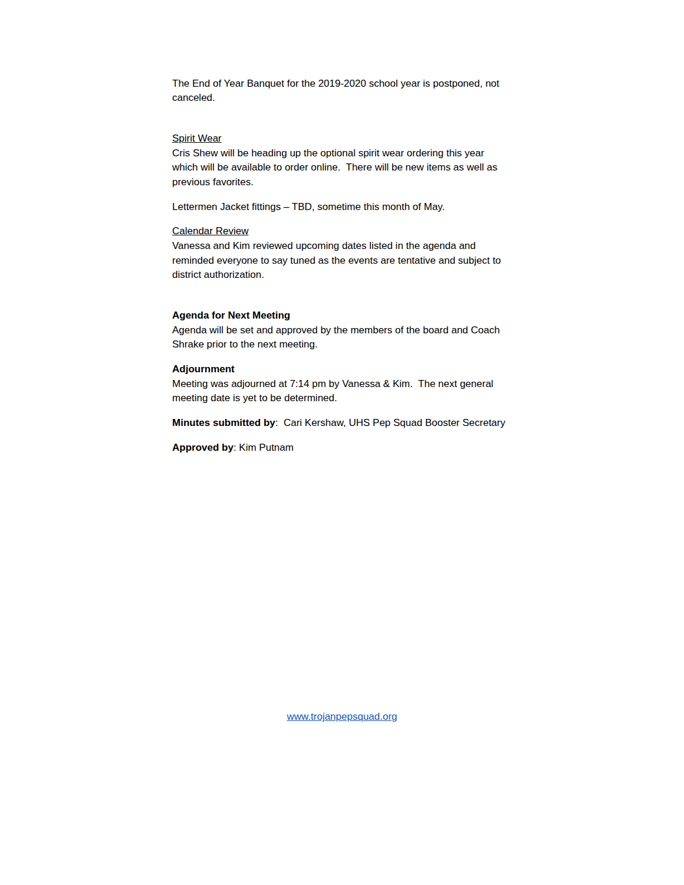The End of Year Banquet for the 2019-2020 school year is postponed, not canceled.
Spirit Wear
Cris Shew will be heading up the optional spirit wear ordering this year which will be available to order online. There will be new items as well as previous favorites.
Lettermen Jacket fittings – TBD, sometime this month of May.
Calendar Review
Vanessa and Kim reviewed upcoming dates listed in the agenda and reminded everyone to say tuned as the events are tentative and subject to district authorization.
Agenda for Next Meeting
Agenda will be set and approved by the members of the board and Coach Shrake prior to the next meeting.
Adjournment
Meeting was adjourned at 7:14 pm by Vanessa & Kim. The next general meeting date is yet to be determined.
Minutes submitted by: Cari Kershaw, UHS Pep Squad Booster Secretary
Approved by: Kim Putnam
www.trojanpepsquad.org